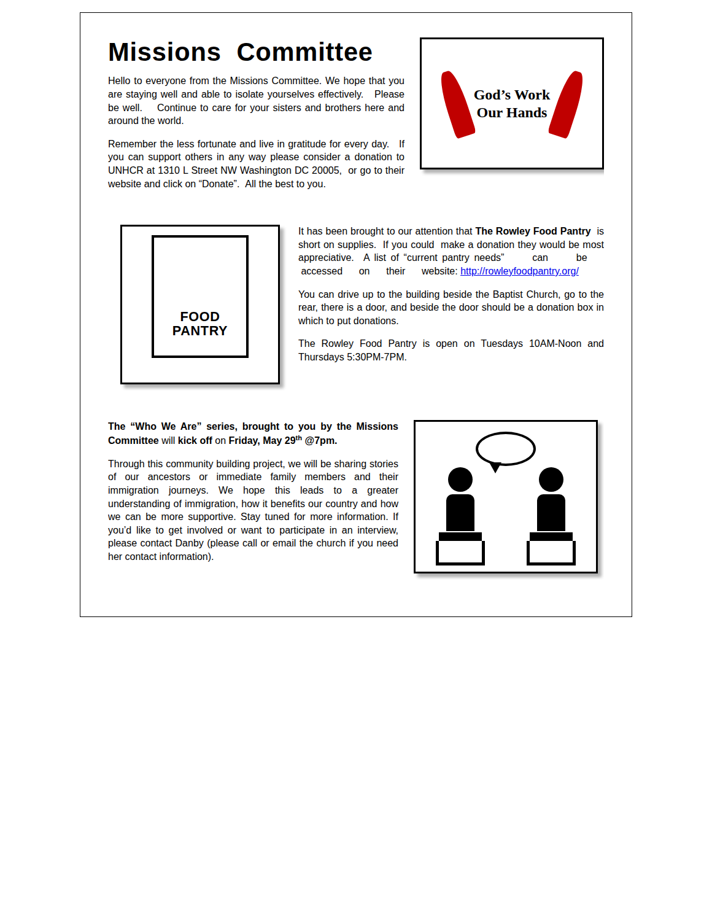God’s Work
Our Hands
Missions Committee
Hello to everyone from the Missions Committee. We hope that you are staying well and able to isolate yourselves effectively. Please be well. Continue to care for your sisters and brothers here and around the world.
Remember the less fortunate and live in gratitude for every day. If you can support others in any way please consider a donation to UNHCR at 1310 L Street NW Washington DC 20005, or go to their website and click on “Donate”. All the best to you.
FOOD
PANTRY
It has been brought to our attention that The Rowley Food Pantry is short on supplies. If you could make a donation they would be most appreciative. A list of “current pantry needs” can be accessed on their website: http://rowleyfoodpantry.org/
You can drive up to the building beside the Baptist Church, go to the rear, there is a door, and beside the door should be a donation box in which to put donations.
The Rowley Food Pantry is open on Tuesdays 10AM-Noon and Thursdays 5:30PM-7PM.
The “Who We Are” series, brought to you by the Missions Committee will kick off on Friday, May 29th @7pm.
Through this community building project, we will be sharing stories of our ancestors or immediate family members and their immigration journeys. We hope this leads to a greater understanding of immigration, how it benefits our country and how we can be more supportive. Stay tuned for more information. If you’d like to get involved or want to participate in an interview, please contact Danby (please call or email the church if you need her contact information).